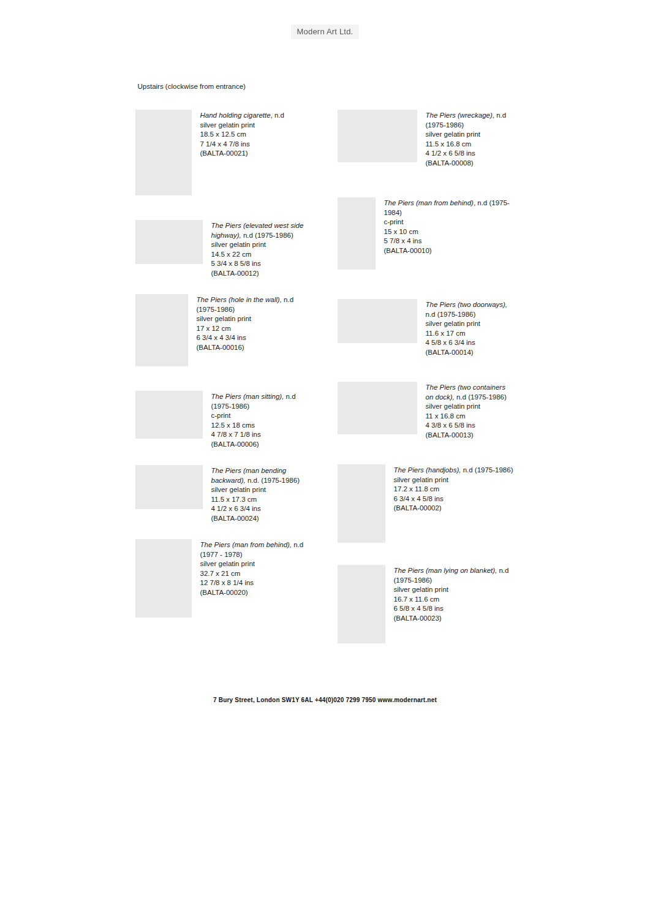Modern Art Ltd.
Upstairs (clockwise from entrance)
Hand holding cigarette, n.d
silver gelatin print
18.5 x 12.5 cm
7 1/4 x 4 7/8 ins
(BALTA-00021)
The Piers (elevated west side highway), n.d (1975-1986)
silver gelatin print
14.5 x 22 cm
5 3/4 x 8 5/8 ins
(BALTA-00012)
The Piers (hole in the wall), n.d (1975-1986)
silver gelatin print
17 x 12 cm
6 3/4 x 4 3/4 ins
(BALTA-00016)
The Piers (man sitting), n.d (1975-1986)
c-print
12.5 x 18 cms
4 7/8 x 7 1/8 ins
(BALTA-00006)
The Piers (man bending backward), n.d. (1975-1986)
silver gelatin print
11.5 x 17.3 cm
4 1/2 x 6 3/4 ins
(BALTA-00024)
The Piers (man from behind), n.d (1977 - 1978)
silver gelatin print
32.7 x 21 cm
12 7/8 x 8 1/4 ins
(BALTA-00020)
The Piers (wreckage), n.d (1975-1986)
silver gelatin print
11.5 x 16.8 cm
4 1/2 x 6 5/8 ins
(BALTA-00008)
The Piers (man from behind), n.d (1975-1984)
c-print
15 x 10 cm
5 7/8 x 4 ins
(BALTA-00010)
The Piers (two doorways), n.d (1975-1986)
silver gelatin print
11.6 x 17 cm
4 5/8 x 6 3/4 ins
(BALTA-00014)
The Piers (two containers on dock), n.d (1975-1986)
silver gelatin print
11 x 16.8 cm
4 3/8 x 6 5/8 ins
(BALTA-00013)
The Piers (handjobs), n.d (1975-1986)
silver gelatin print
17.2 x 11.8 cm
6 3/4 x 4 5/8 ins
(BALTA-00002)
The Piers (man lying on blanket), n.d (1975-1986)
silver gelatin print
16.7 x 11.6 cm
6 5/8 x 4 5/8 ins
(BALTA-00023)
7 Bury Street, London SW1Y 6AL +44(0)020 7299 7950 www.modernart.net